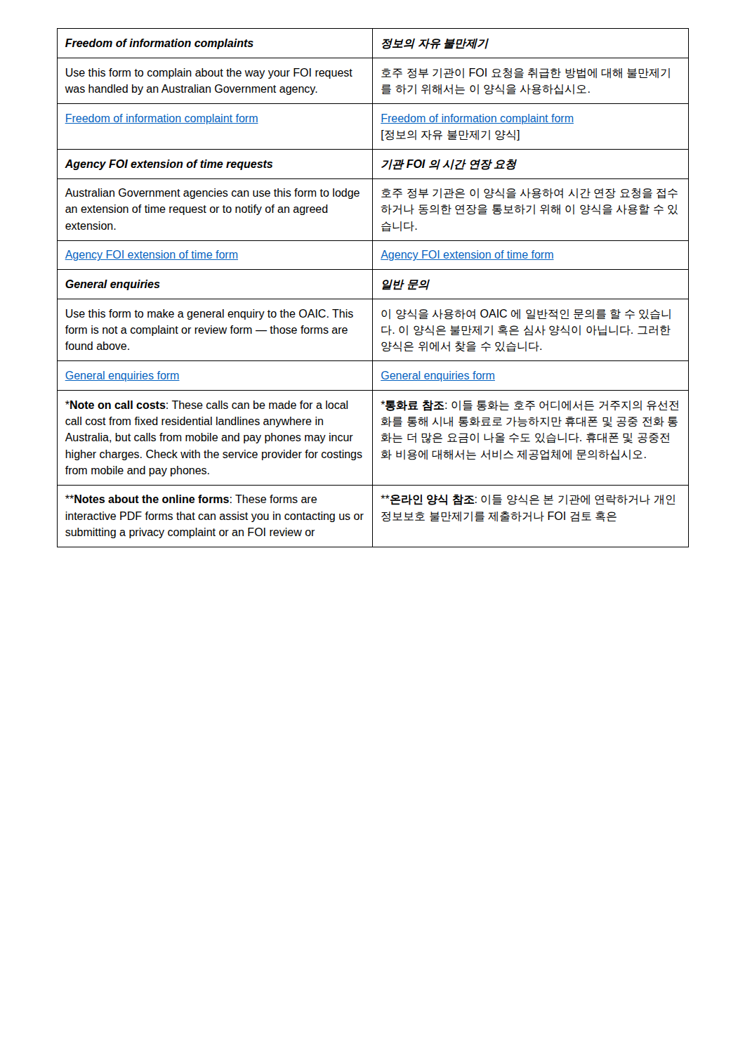| Freedom of information complaints | 정보의 자유 불만제기 |
| Use this form to complain about the way your FOI request was handled by an Australian Government agency. | 호주 정부 기관이 FOI 요청을 취급한 방법에 대해 불만제기를 하기 위해서는 이 양식을 사용하십시오. |
| Freedom of information complaint form | Freedom of information complaint form [정보의 자유 불만제기 양식] |
| Agency FOI extension of time requests | 기관 FOI 의 시간 연장 요청 |
| Australian Government agencies can use this form to lodge an extension of time request or to notify of an agreed extension. | 호주 정부 기관은 이 양식을 사용하여 시간 연장 요청을 접수하거나 동의한 연장을 통보하기 위해 이 양식을 사용할 수 있습니다. |
| Agency FOI extension of time form | Agency FOI extension of time form |
| General enquiries | 일반 문의 |
| Use this form to make a general enquiry to the OAIC. This form is not a complaint or review form — those forms are found above. | 이 양식을 사용하여 OAIC 에 일반적인 문의를 할 수 있습니다. 이 양식은 불만제기 혹은 심사 양식이 아닙니다. 그러한 양식은 위에서 찾을 수 있습니다. |
| General enquiries form | General enquiries form |
| * Note on call costs : These calls can be made for a local call cost from fixed residential landlines anywhere in Australia, but calls from mobile and pay phones may incur higher charges. Check with the service provider for costings from mobile and pay phones. | * 통화료 참조 : 이들 통화는 호주 어디에서든 거주지의 유선전화를 통해 시내 통화료로 가능하지만 휴대폰 및 공중 전화 통화는 더 많은 요금이 나올 수도 있습니다. 휴대폰 및 공중전화 비용에 대해서는 서비스 제공업체에 문의하십시오. |
| ** Notes about the online forms : These forms are interactive PDF forms that can assist you in contacting us or submitting a privacy complaint or an FOI review or | ** 온라인 양식 참조 : 이들 양식은 본 기관에 연락하거나 개인정보보호 불만제기를 제출하거나 FOI 검토 혹은 |